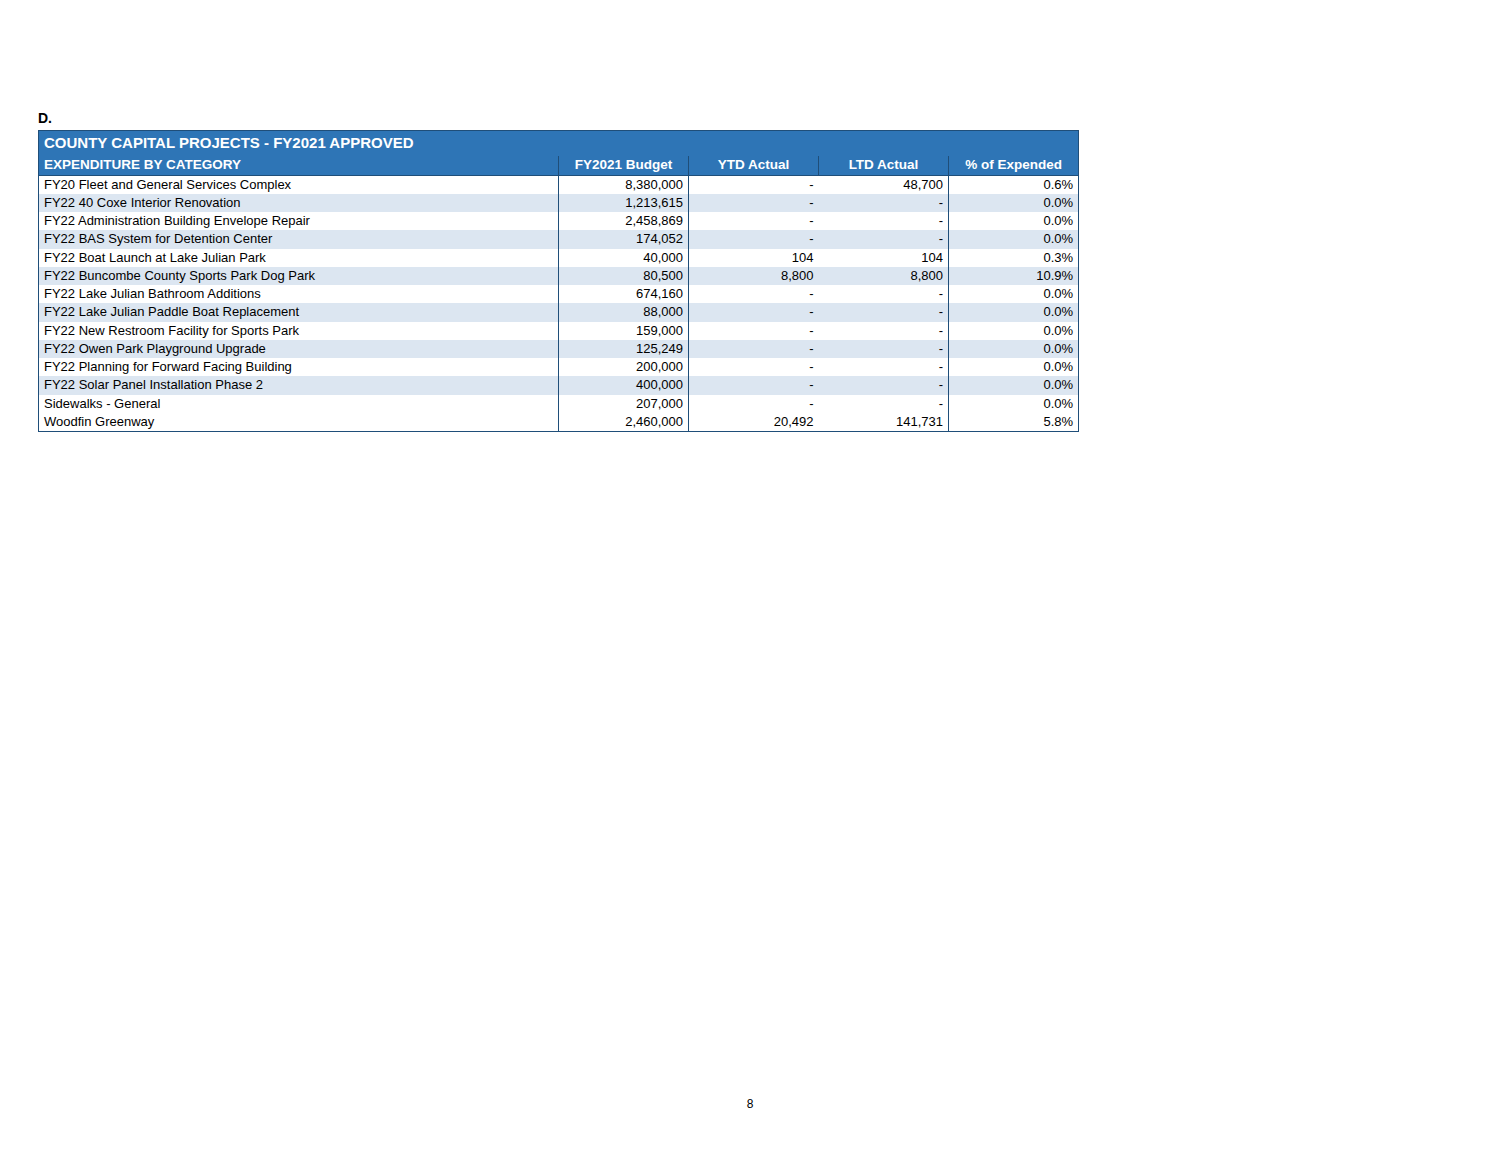D.
| COUNTY CAPITAL PROJECTS - FY2021 APPROVED |
| --- |
| EXPENDITURE BY CATEGORY | FY2021 Budget | YTD Actual | LTD Actual | % of Expended |
| FY20 Fleet and General Services Complex | 8,380,000 | - | 48,700 | 0.6% |
| FY22 40 Coxe Interior Renovation | 1,213,615 | - | - | 0.0% |
| FY22 Administration Building Envelope Repair | 2,458,869 | - | - | 0.0% |
| FY22 BAS System for Detention Center | 174,052 | - | - | 0.0% |
| FY22 Boat Launch at Lake Julian Park | 40,000 | 104 | 104 | 0.3% |
| FY22 Buncombe County Sports Park Dog Park | 80,500 | 8,800 | 8,800 | 10.9% |
| FY22 Lake Julian Bathroom Additions | 674,160 | - | - | 0.0% |
| FY22 Lake Julian Paddle Boat Replacement | 88,000 | - | - | 0.0% |
| FY22 New Restroom Facility for Sports Park | 159,000 | - | - | 0.0% |
| FY22 Owen Park Playground Upgrade | 125,249 | - | - | 0.0% |
| FY22 Planning for Forward Facing Building | 200,000 | - | - | 0.0% |
| FY22 Solar Panel Installation Phase 2 | 400,000 | - | - | 0.0% |
| Sidewalks - General | 207,000 | - | - | 0.0% |
| Woodfin Greenway | 2,460,000 | 20,492 | 141,731 | 5.8% |
8